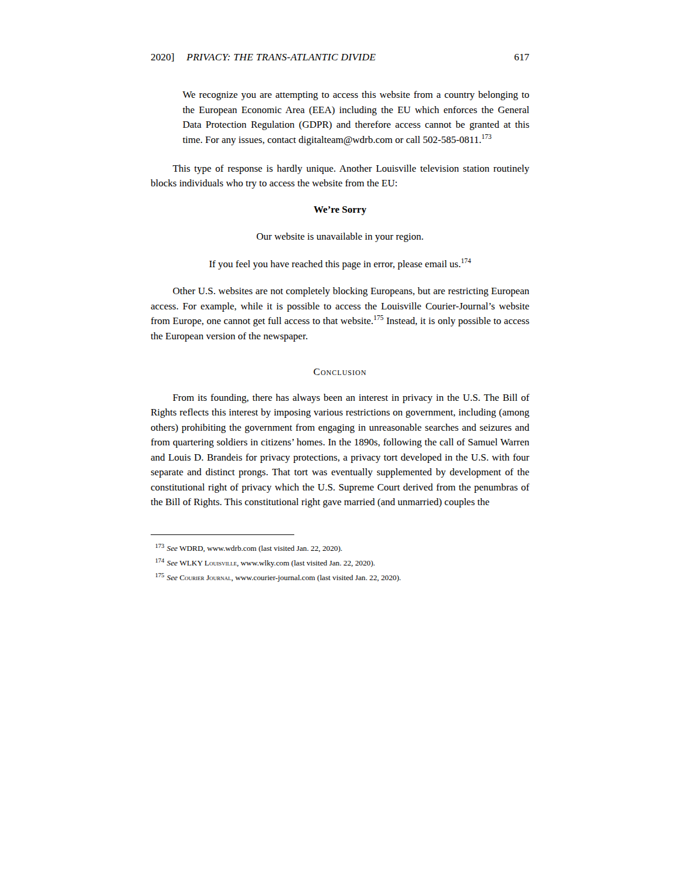2020] PRIVACY: THE TRANS-ATLANTIC DIVIDE 617
We recognize you are attempting to access this website from a country belonging to the European Economic Area (EEA) including the EU which enforces the General Data Protection Regulation (GDPR) and therefore access cannot be granted at this time. For any issues, contact digitalteam@wdrb.com or call 502-585-0811.173
This type of response is hardly unique. Another Louisville television station routinely blocks individuals who try to access the website from the EU:
We’re Sorry
Our website is unavailable in your region.
If you feel you have reached this page in error, please email us.174
Other U.S. websites are not completely blocking Europeans, but are restricting European access. For example, while it is possible to access the Louisville Courier-Journal’s website from Europe, one cannot get full access to that website.175 Instead, it is only possible to access the European version of the newspaper.
Conclusion
From its founding, there has always been an interest in privacy in the U.S. The Bill of Rights reflects this interest by imposing various restrictions on government, including (among others) prohibiting the government from engaging in unreasonable searches and seizures and from quartering soldiers in citizens’ homes. In the 1890s, following the call of Samuel Warren and Louis D. Brandeis for privacy protections, a privacy tort developed in the U.S. with four separate and distinct prongs. That tort was eventually supplemented by development of the constitutional right of privacy which the U.S. Supreme Court derived from the penumbras of the Bill of Rights. This constitutional right gave married (and unmarried) couples the
173 See WDRD, www.wdrb.com (last visited Jan. 22, 2020).
174 See WLKY Louisville, www.wlky.com (last visited Jan. 22, 2020).
175 See Courier Journal, www.courier-journal.com (last visited Jan. 22, 2020).